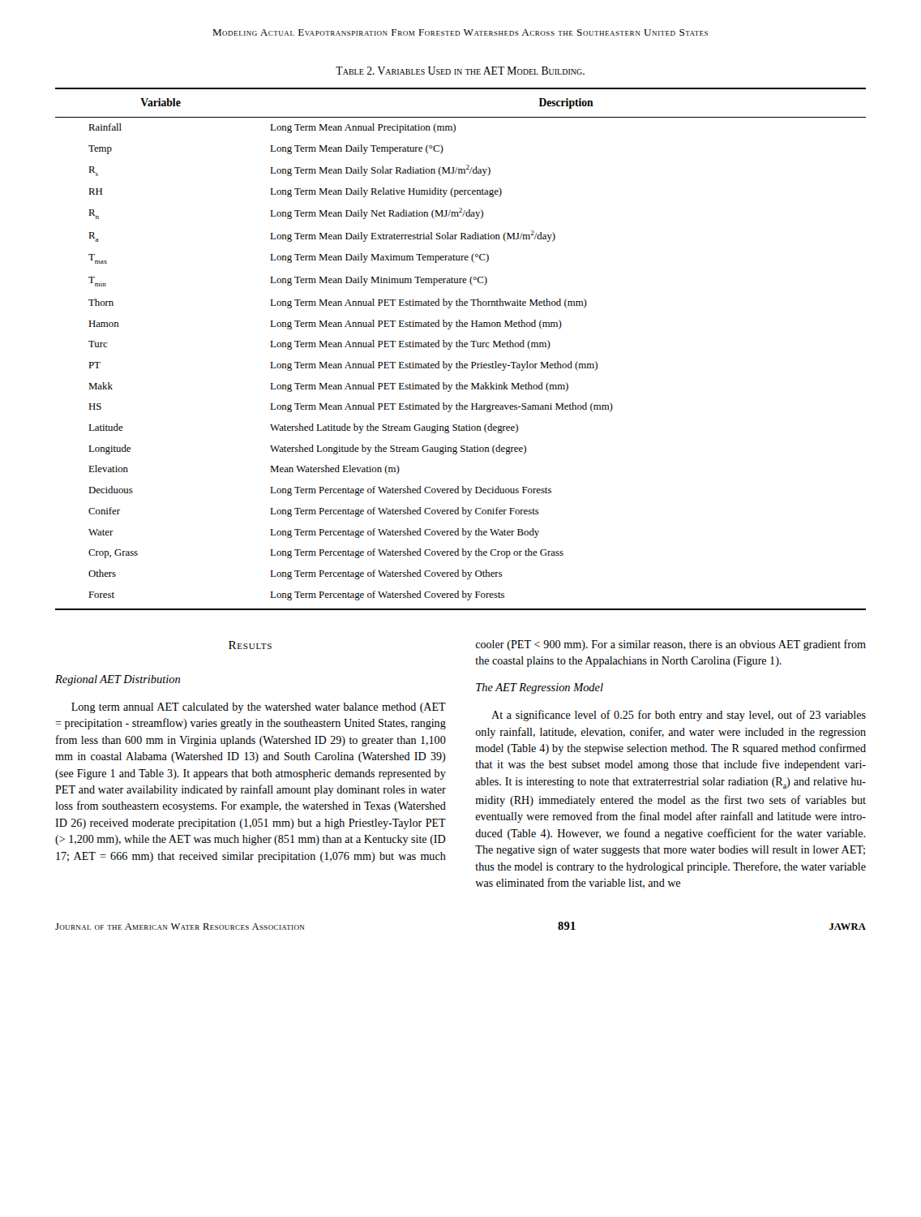Modeling Actual Evapotranspiration From Forested Watersheds Across the Southeastern United States
Table 2. Variables Used in the AET Model Building.
| Variable | Description |
| --- | --- |
| Rainfall | Long Term Mean Annual Precipitation (mm) |
| Temp | Long Term Mean Daily Temperature (°C) |
| R s | Long Term Mean Daily Solar Radiation (MJ/m 2 /day) |
| RH | Long Term Mean Daily Relative Humidity (percentage) |
| R n | Long Term Mean Daily Net Radiation (MJ/m 2 /day) |
| R a | Long Term Mean Daily Extraterrestrial Solar Radiation (MJ/m 2 /day) |
| T max | Long Term Mean Daily Maximum Temperature (°C) |
| T min | Long Term Mean Daily Minimum Temperature (°C) |
| Thorn | Long Term Mean Annual PET Estimated by the Thornthwaite Method (mm) |
| Hamon | Long Term Mean Annual PET Estimated by the Hamon Method (mm) |
| Turc | Long Term Mean Annual PET Estimated by the Turc Method (mm) |
| PT | Long Term Mean Annual PET Estimated by the Priestley-Taylor Method (mm) |
| Makk | Long Term Mean Annual PET Estimated by the Makkink Method (mm) |
| HS | Long Term Mean Annual PET Estimated by the Hargreaves-Samani Method (mm) |
| Latitude | Watershed Latitude by the Stream Gauging Station (degree) |
| Longitude | Watershed Longitude by the Stream Gauging Station (degree) |
| Elevation | Mean Watershed Elevation (m) |
| Deciduous | Long Term Percentage of Watershed Covered by Deciduous Forests |
| Conifer | Long Term Percentage of Watershed Covered by Conifer Forests |
| Water | Long Term Percentage of Watershed Covered by the Water Body |
| Crop, Grass | Long Term Percentage of Watershed Covered by the Crop or the Grass |
| Others | Long Term Percentage of Watershed Covered by Others |
| Forest | Long Term Percentage of Watershed Covered by Forests |
Results
Regional AET Distribution
Long term annual AET calculated by the watershed water balance method (AET = precipitation - streamflow) varies greatly in the southeastern United States, ranging from less than 600 mm in Virginia uplands (Watershed ID 29) to greater than 1,100 mm in coastal Alabama (Watershed ID 13) and South Carolina (Watershed ID 39) (see Figure 1 and Table 3). It appears that both atmospheric demands represented by PET and water availability indicated by rainfall amount play dominant roles in water loss from southeastern ecosystems. For example, the watershed in Texas (Watershed ID 26) received moderate precipitation (1,051 mm) but a high Priestley-Taylor PET (> 1,200 mm), while the AET was much higher (851 mm) than at a Kentucky site (ID 17; AET = 666 mm) that received similar precipitation (1,076 mm) but was much cooler (PET < 900 mm). For a similar reason, there is an obvious AET gradient from the coastal plains to the Appalachians in North Carolina (Figure 1).
The AET Regression Model
At a significance level of 0.25 for both entry and stay level, out of 23 variables only rainfall, latitude, elevation, conifer, and water were included in the regression model (Table 4) by the stepwise selection method. The R squared method confirmed that it was the best subset model among those that include five independent variables. It is interesting to note that extraterrestrial solar radiation (Ra) and relative humidity (RH) immediately entered the model as the first two sets of variables but eventually were removed from the final model after rainfall and latitude were introduced (Table 4). However, we found a negative coefficient for the water variable. The negative sign of water suggests that more water bodies will result in lower AET; thus the model is contrary to the hydrological principle. Therefore, the water variable was eliminated from the variable list, and we
Journal of the American Water Resources Association 891 JAWRA